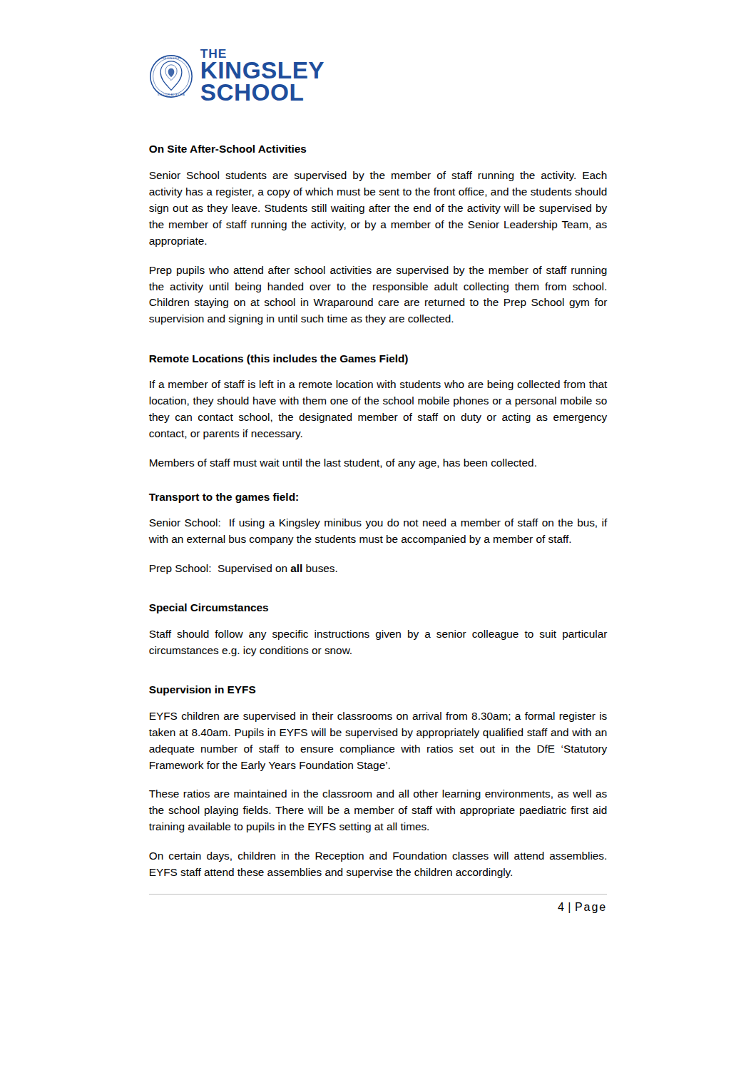THE KINGSLEY SIC ITUR AD ASTRA
THE KINGSLEY SCHOOL
On Site After-School Activities
Senior School students are supervised by the member of staff running the activity. Each activity has a register, a copy of which must be sent to the front office, and the students should sign out as they leave. Students still waiting after the end of the activity will be supervised by the member of staff running the activity, or by a member of the Senior Leadership Team, as appropriate.
Prep pupils who attend after school activities are supervised by the member of staff running the activity until being handed over to the responsible adult collecting them from school. Children staying on at school in Wraparound care are returned to the Prep School gym for supervision and signing in until such time as they are collected.
Remote Locations (this includes the Games Field)
If a member of staff is left in a remote location with students who are being collected from that location, they should have with them one of the school mobile phones or a personal mobile so they can contact school, the designated member of staff on duty or acting as emergency contact, or parents if necessary.
Members of staff must wait until the last student, of any age, has been collected.
Transport to the games field:
Senior School: If using a Kingsley minibus you do not need a member of staff on the bus, if with an external bus company the students must be accompanied by a member of staff.
Prep School: Supervised on all buses.
Special Circumstances
Staff should follow any specific instructions given by a senior colleague to suit particular circumstances e.g. icy conditions or snow.
Supervision in EYFS
EYFS children are supervised in their classrooms on arrival from 8.30am; a formal register is taken at 8.40am. Pupils in EYFS will be supervised by appropriately qualified staff and with an adequate number of staff to ensure compliance with ratios set out in the DfE ‘Statutory Framework for the Early Years Foundation Stage’.
These ratios are maintained in the classroom and all other learning environments, as well as the school playing fields. There will be a member of staff with appropriate paediatric first aid training available to pupils in the EYFS setting at all times.
On certain days, children in the Reception and Foundation classes will attend assemblies. EYFS staff attend these assemblies and supervise the children accordingly.
4 | Page